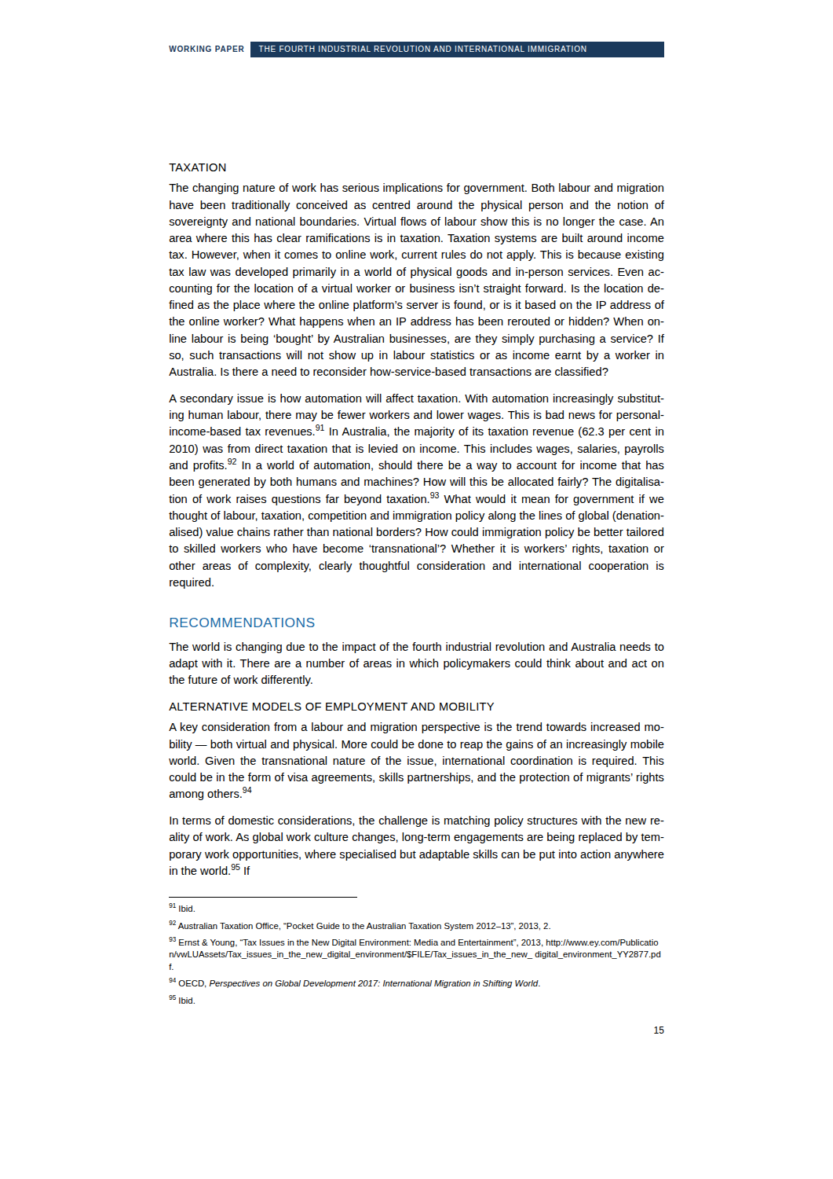WORKING PAPER
THE FOURTH INDUSTRIAL REVOLUTION AND INTERNATIONAL IMMIGRATION
Taxation
The changing nature of work has serious implications for government. Both labour and migration have been traditionally conceived as centred around the physical person and the notion of sovereignty and national boundaries. Virtual flows of labour show this is no longer the case. An area where this has clear ramifications is in taxation. Taxation systems are built around income tax. However, when it comes to online work, current rules do not apply. This is because existing tax law was developed primarily in a world of physical goods and in-person services. Even accounting for the location of a virtual worker or business isn’t straight forward. Is the location defined as the place where the online platform’s server is found, or is it based on the IP address of the online worker? What happens when an IP address has been rerouted or hidden? When online labour is being ‘bought’ by Australian businesses, are they simply purchasing a service? If so, such transactions will not show up in labour statistics or as income earnt by a worker in Australia. Is there a need to reconsider how-service-based transactions are classified?
A secondary issue is how automation will affect taxation. With automation increasingly substituting human labour, there may be fewer workers and lower wages. This is bad news for personal-income-based tax revenues.91 In Australia, the majority of its taxation revenue (62.3 per cent in 2010) was from direct taxation that is levied on income. This includes wages, salaries, payrolls and profits.92 In a world of automation, should there be a way to account for income that has been generated by both humans and machines? How will this be allocated fairly? The digitalisation of work raises questions far beyond taxation.93 What would it mean for government if we thought of labour, taxation, competition and immigration policy along the lines of global (denationalised) value chains rather than national borders? How could immigration policy be better tailored to skilled workers who have become ‘transnational’? Whether it is workers’ rights, taxation or other areas of complexity, clearly thoughtful consideration and international cooperation is required.
Recommendations
The world is changing due to the impact of the fourth industrial revolution and Australia needs to adapt with it. There are a number of areas in which policymakers could think about and act on the future of work differently.
Alternative models of employment and mobility
A key consideration from a labour and migration perspective is the trend towards increased mobility — both virtual and physical. More could be done to reap the gains of an increasingly mobile world. Given the transnational nature of the issue, international coordination is required. This could be in the form of visa agreements, skills partnerships, and the protection of migrants’ rights among others.94
In terms of domestic considerations, the challenge is matching policy structures with the new reality of work. As global work culture changes, long-term engagements are being replaced by temporary work opportunities, where specialised but adaptable skills can be put into action anywhere in the world.95 If
91 Ibid.
92 Australian Taxation Office, “Pocket Guide to the Australian Taxation System 2012–13”, 2013, 2.
93 Ernst & Young, “Tax Issues in the New Digital Environment: Media and Entertainment”, 2013, http://www.ey.com/Publication/vwLUAssets/Tax_issues_in_the_new_digital_environment/$FILE/Tax_issues_in_the_new_ digital_environment_YY2877.pdf.
94 OECD, Perspectives on Global Development 2017: International Migration in Shifting World.
95 Ibid.
15